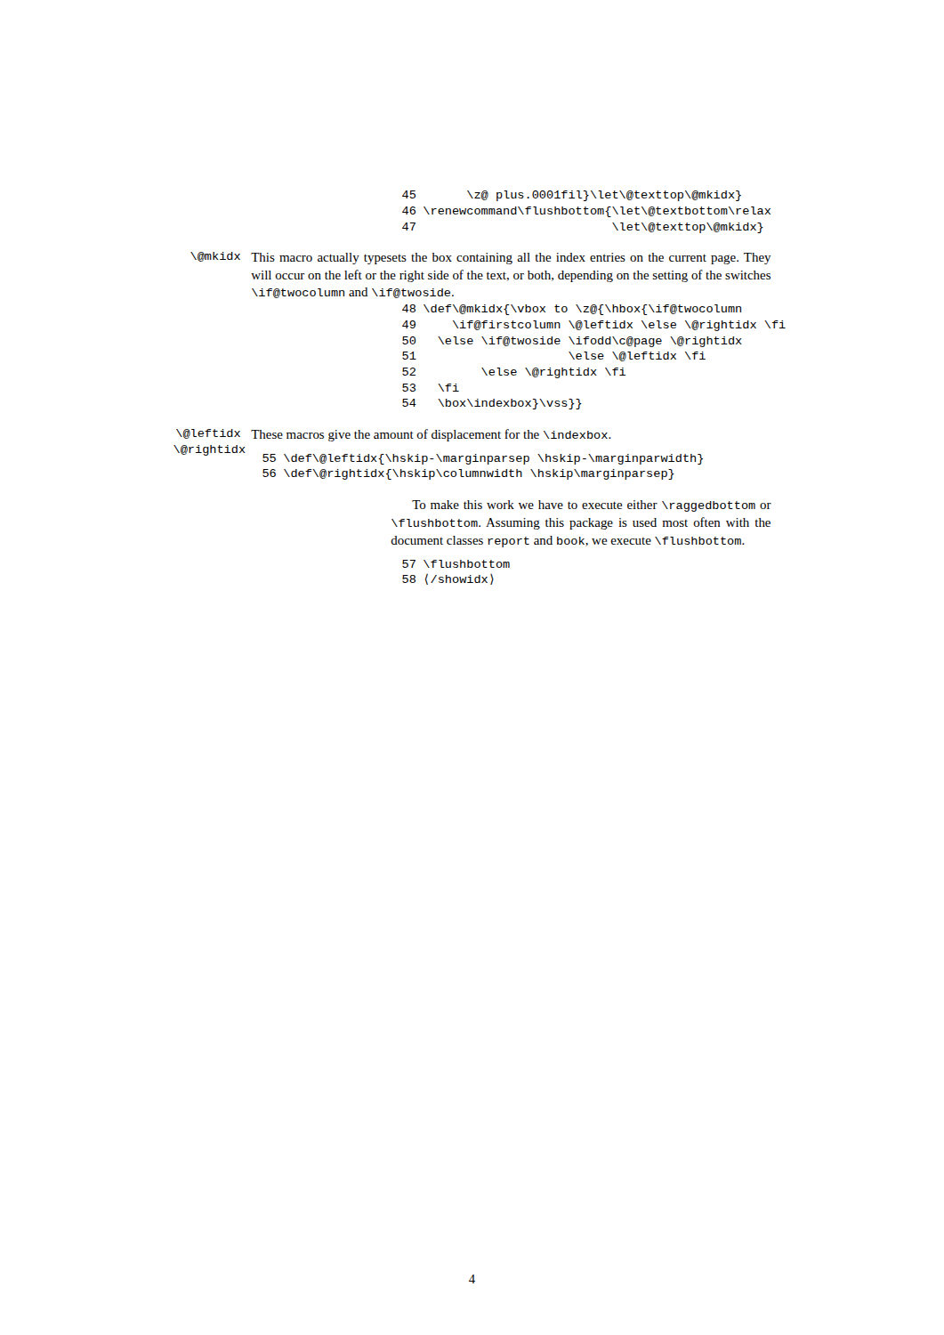45 \z@ plus.0001fil}\let\@texttop\@mkidx} 46\renewcommand\flushbottom{\let\@textbottom\relax 47 \let\@texttop\@mkidx}
\@mkidx
This macro actually typesets the box containing all the index entries on the current page. They will occur on the left or the right side of the text, or both, depending on the setting of the switches \if@twocolumn and \if@twoside.
48\def\@mkidx{\vbox to \z@{\hbox{\if@twocolumn 49 \if@firstcolumn \@leftidx \else \@rightidx \fi 50 \else \if@twoside \ifodd\c@page \@rightidx 51 \else \@leftidx \fi 52 \else \@rightidx \fi 53 \fi 54 \box\indexbox}\vss}}
\@leftidx
\@rightidx
These macros give the amount of displacement for the \indexbox.
55\def\@leftidx{\hskip-\marginparsep \hskip-\marginparwidth} 56\def\@rightidx{\hskip\columnwidth \hskip\marginparsep}
To make this work we have to execute either \raggedbottom or \flushbottom. Assuming this package is used most often with the document classes report and book, we execute \flushbottom.
57\flushbottom 58⟨/showidx⟩
4